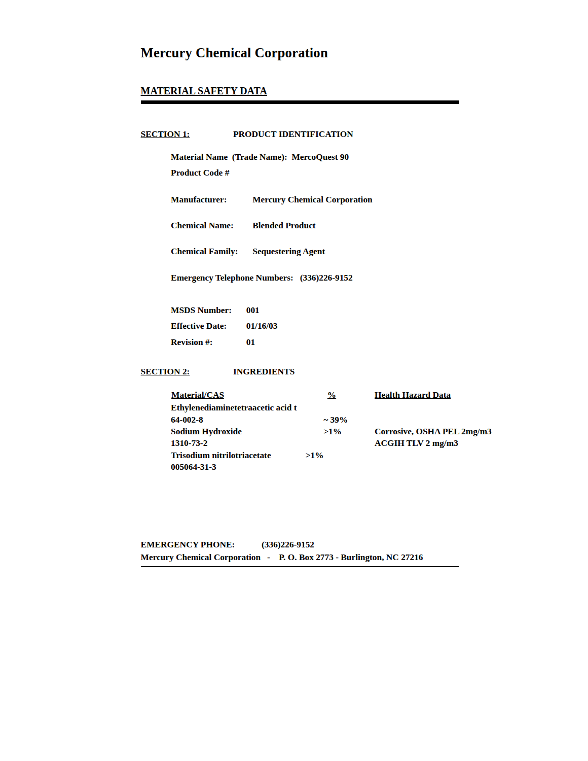Mercury Chemical Corporation
MATERIAL SAFETY DATA
SECTION 1: PRODUCT IDENTIFICATION
| Material Name (Trade Name): MercoQuest 90 |
| Product Code # |
| Manufacturer: | Mercury Chemical Corporation |
| Chemical Name: | Blended Product |
| Chemical Family: | Sequestering Agent |
| Emergency Telephone Numbers: (336)226-9152 |
| MSDS Number: | 001 |
| Effective Date: | 01/16/03 |
| Revision #: | 01 |
SECTION 2: INGREDIENTS
| Material/CAS | % | Health Hazard Data |
| --- | --- | --- |
| Ethylenediaminetetraacetic acid t | | |
| 64-002-8 | ~ 39% | |
| Sodium Hydroxide | >1% | Corrosive, OSHA PEL 2mg/m3 |
| 1310-73-2 | | ACGIH TLV 2 mg/m3 |
| Trisodium nitrilotriacetate | >1% | |
| 005064-31-3 | | |
EMERGENCY PHONE: (336)226-9152
Mercury Chemical Corporation - P. O. Box 2773 - Burlington, NC 27216